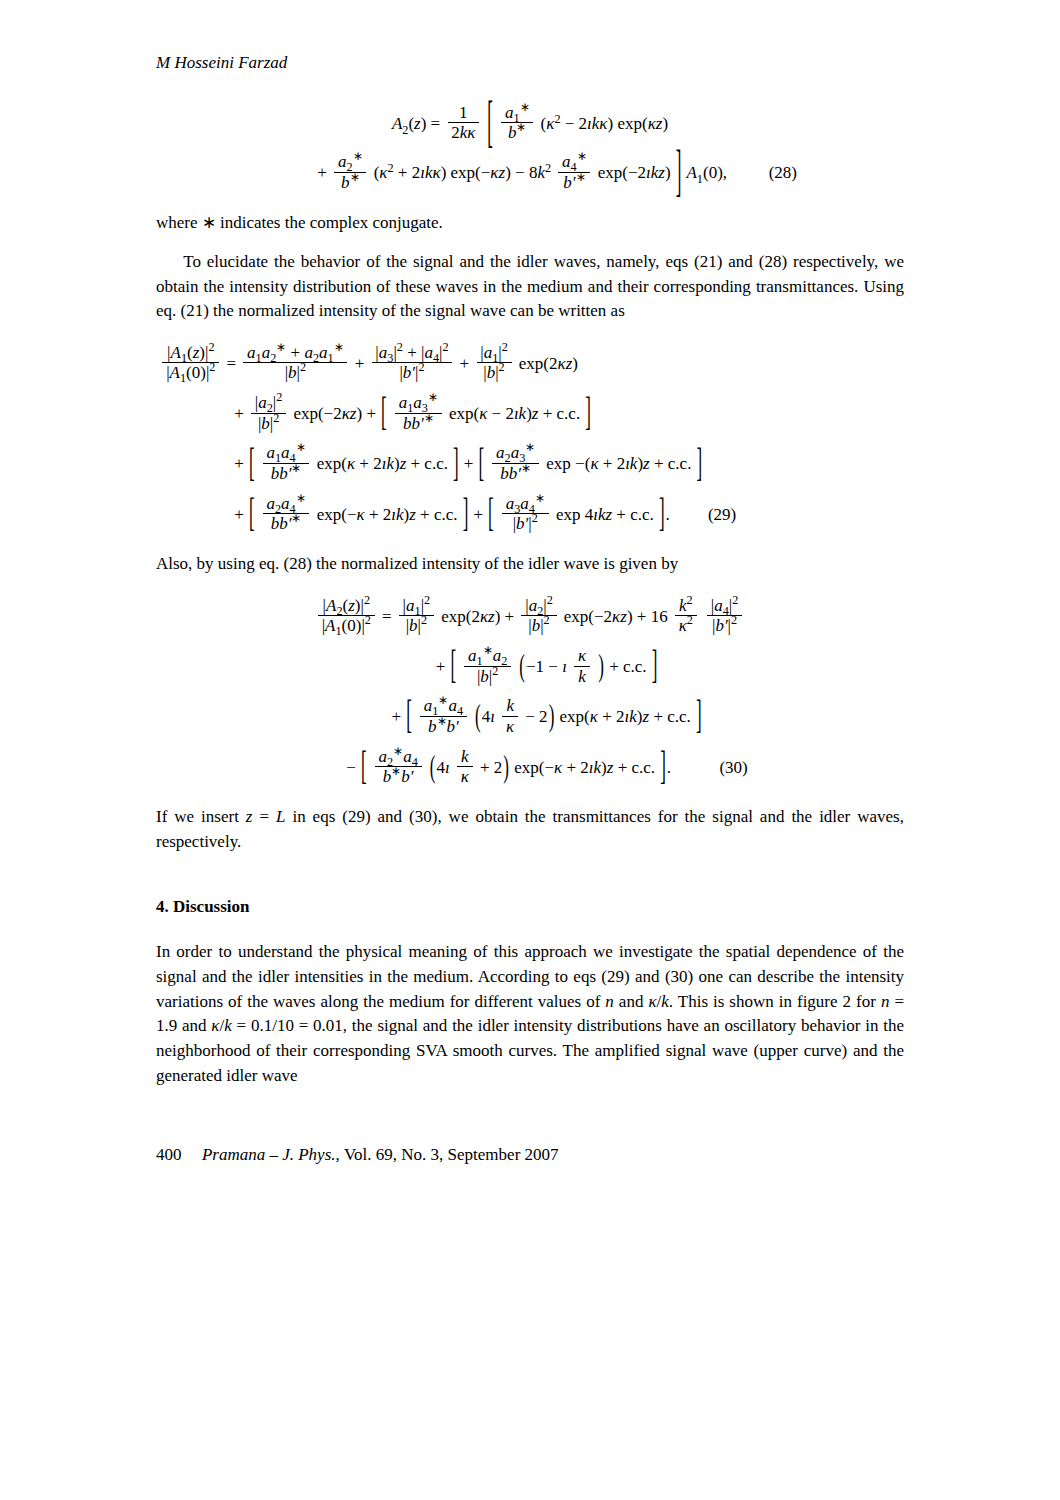M Hosseini Farzad
A2(z) = 12kκ [ a1∗b∗ (κ2 − 2ıkκ) exp(κz)
+ a2∗b∗ (κ2 + 2ıkκ) exp(−κz) − 8k2 a4∗b′∗ exp(−2ıkz) ] A1(0), (28)
where ∗ indicates the complex conjugate.
To elucidate the behavior of the signal and the idler waves, namely, eqs (21) and (28) respectively, we obtain the intensity distribution of these waves in the medium and their corresponding transmittances. Using eq. (21) the normalized intensity of the signal wave can be written as
|A1(z)|2|A1(0)|2 = a1a2∗ + a2a1∗|b|2 + |a3|2 + |a4|2|b′|2 + |a1|2|b|2 exp(2κz)
+ |a2|2|b|2 exp(−2κz) + [ a1a3∗bb′∗ exp(κ − 2ık)z + c.c. ]
+ [ a1a4∗bb′∗ exp(κ + 2ık)z + c.c. ] + [ a2a3∗bb′∗ exp −(κ + 2ık)z + c.c. ]
+ [ a2a4∗bb′∗ exp(−κ + 2ık)z + c.c. ] + [ a3a4∗|b′|2 exp 4ıkz + c.c. ]. (29)
Also, by using eq. (28) the normalized intensity of the idler wave is given by
|A2(z)|2|A1(0)|2 = |a1|2|b|2 exp(2κz) + |a2|2|b|2 exp(−2κz) + 16 k2 κ2 |a4|2|b′|2
+ [ a1∗a2|b|2 (−1 − ı κk ) + c.c. ]
+ [ a1∗a4 b∗b′ (4ı kκ − 2) exp(κ + 2ık)z + c.c. ]
− [ a2∗a4 b∗b′ (4ı kκ + 2) exp(−κ + 2ık)z + c.c. ]. (30)
If we insert z = L in eqs (29) and (30), we obtain the transmittances for the signal and the idler waves, respectively.
4. Discussion
In order to understand the physical meaning of this approach we investigate the spatial dependence of the signal and the idler intensities in the medium. According to eqs (29) and (30) one can describe the intensity variations of the waves along the medium for different values of n and κ/k. This is shown in figure 2 for n = 1.9 and κ/k = 0.1/10 = 0.01, the signal and the idler intensity distributions have an oscillatory behavior in the neighborhood of their corresponding SVA smooth curves. The amplified signal wave (upper curve) and the generated idler wave
400 Pramana – J. Phys., Vol. 69, No. 3, September 2007